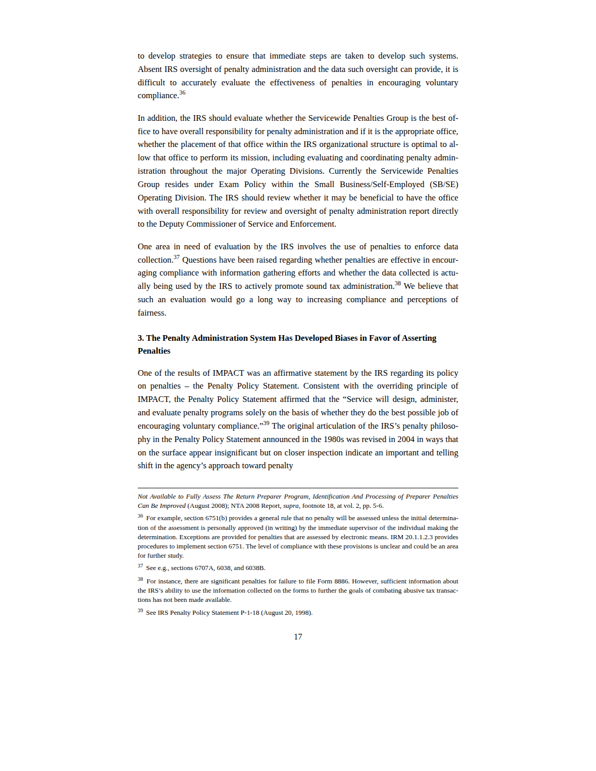to develop strategies to ensure that immediate steps are taken to develop such systems. Absent IRS oversight of penalty administration and the data such oversight can provide, it is difficult to accurately evaluate the effectiveness of penalties in encouraging voluntary compliance.36
In addition, the IRS should evaluate whether the Servicewide Penalties Group is the best office to have overall responsibility for penalty administration and if it is the appropriate office, whether the placement of that office within the IRS organizational structure is optimal to allow that office to perform its mission, including evaluating and coordinating penalty administration throughout the major Operating Divisions. Currently the Servicewide Penalties Group resides under Exam Policy within the Small Business/Self-Employed (SB/SE) Operating Division. The IRS should review whether it may be beneficial to have the office with overall responsibility for review and oversight of penalty administration report directly to the Deputy Commissioner of Service and Enforcement.
One area in need of evaluation by the IRS involves the use of penalties to enforce data collection.37 Questions have been raised regarding whether penalties are effective in encouraging compliance with information gathering efforts and whether the data collected is actually being used by the IRS to actively promote sound tax administration.38 We believe that such an evaluation would go a long way to increasing compliance and perceptions of fairness.
3. The Penalty Administration System Has Developed Biases in Favor of Asserting Penalties
One of the results of IMPACT was an affirmative statement by the IRS regarding its policy on penalties – the Penalty Policy Statement. Consistent with the overriding principle of IMPACT, the Penalty Policy Statement affirmed that the “Service will design, administer, and evaluate penalty programs solely on the basis of whether they do the best possible job of encouraging voluntary compliance.”39 The original articulation of the IRS’s penalty philosophy in the Penalty Policy Statement announced in the 1980s was revised in 2004 in ways that on the surface appear insignificant but on closer inspection indicate an important and telling shift in the agency’s approach toward penalty
Not Available to Fully Assess The Return Preparer Program, Identification And Processing of Preparer Penalties Can Be Improved (August 2008); NTA 2008 Report, supra, footnote 18, at vol. 2, pp. 5-6.
36 For example, section 6751(b) provides a general rule that no penalty will be assessed unless the initial determination of the assessment is personally approved (in writing) by the immediate supervisor of the individual making the determination. Exceptions are provided for penalties that are assessed by electronic means. IRM 20.1.1.2.3 provides procedures to implement section 6751. The level of compliance with these provisions is unclear and could be an area for further study.
37 See e.g., sections 6707A, 6038, and 6038B.
38 For instance, there are significant penalties for failure to file Form 8886. However, sufficient information about the IRS’s ability to use the information collected on the forms to further the goals of combating abusive tax transactions has not been made available.
39 See IRS Penalty Policy Statement P-1-18 (August 20, 1998).
17